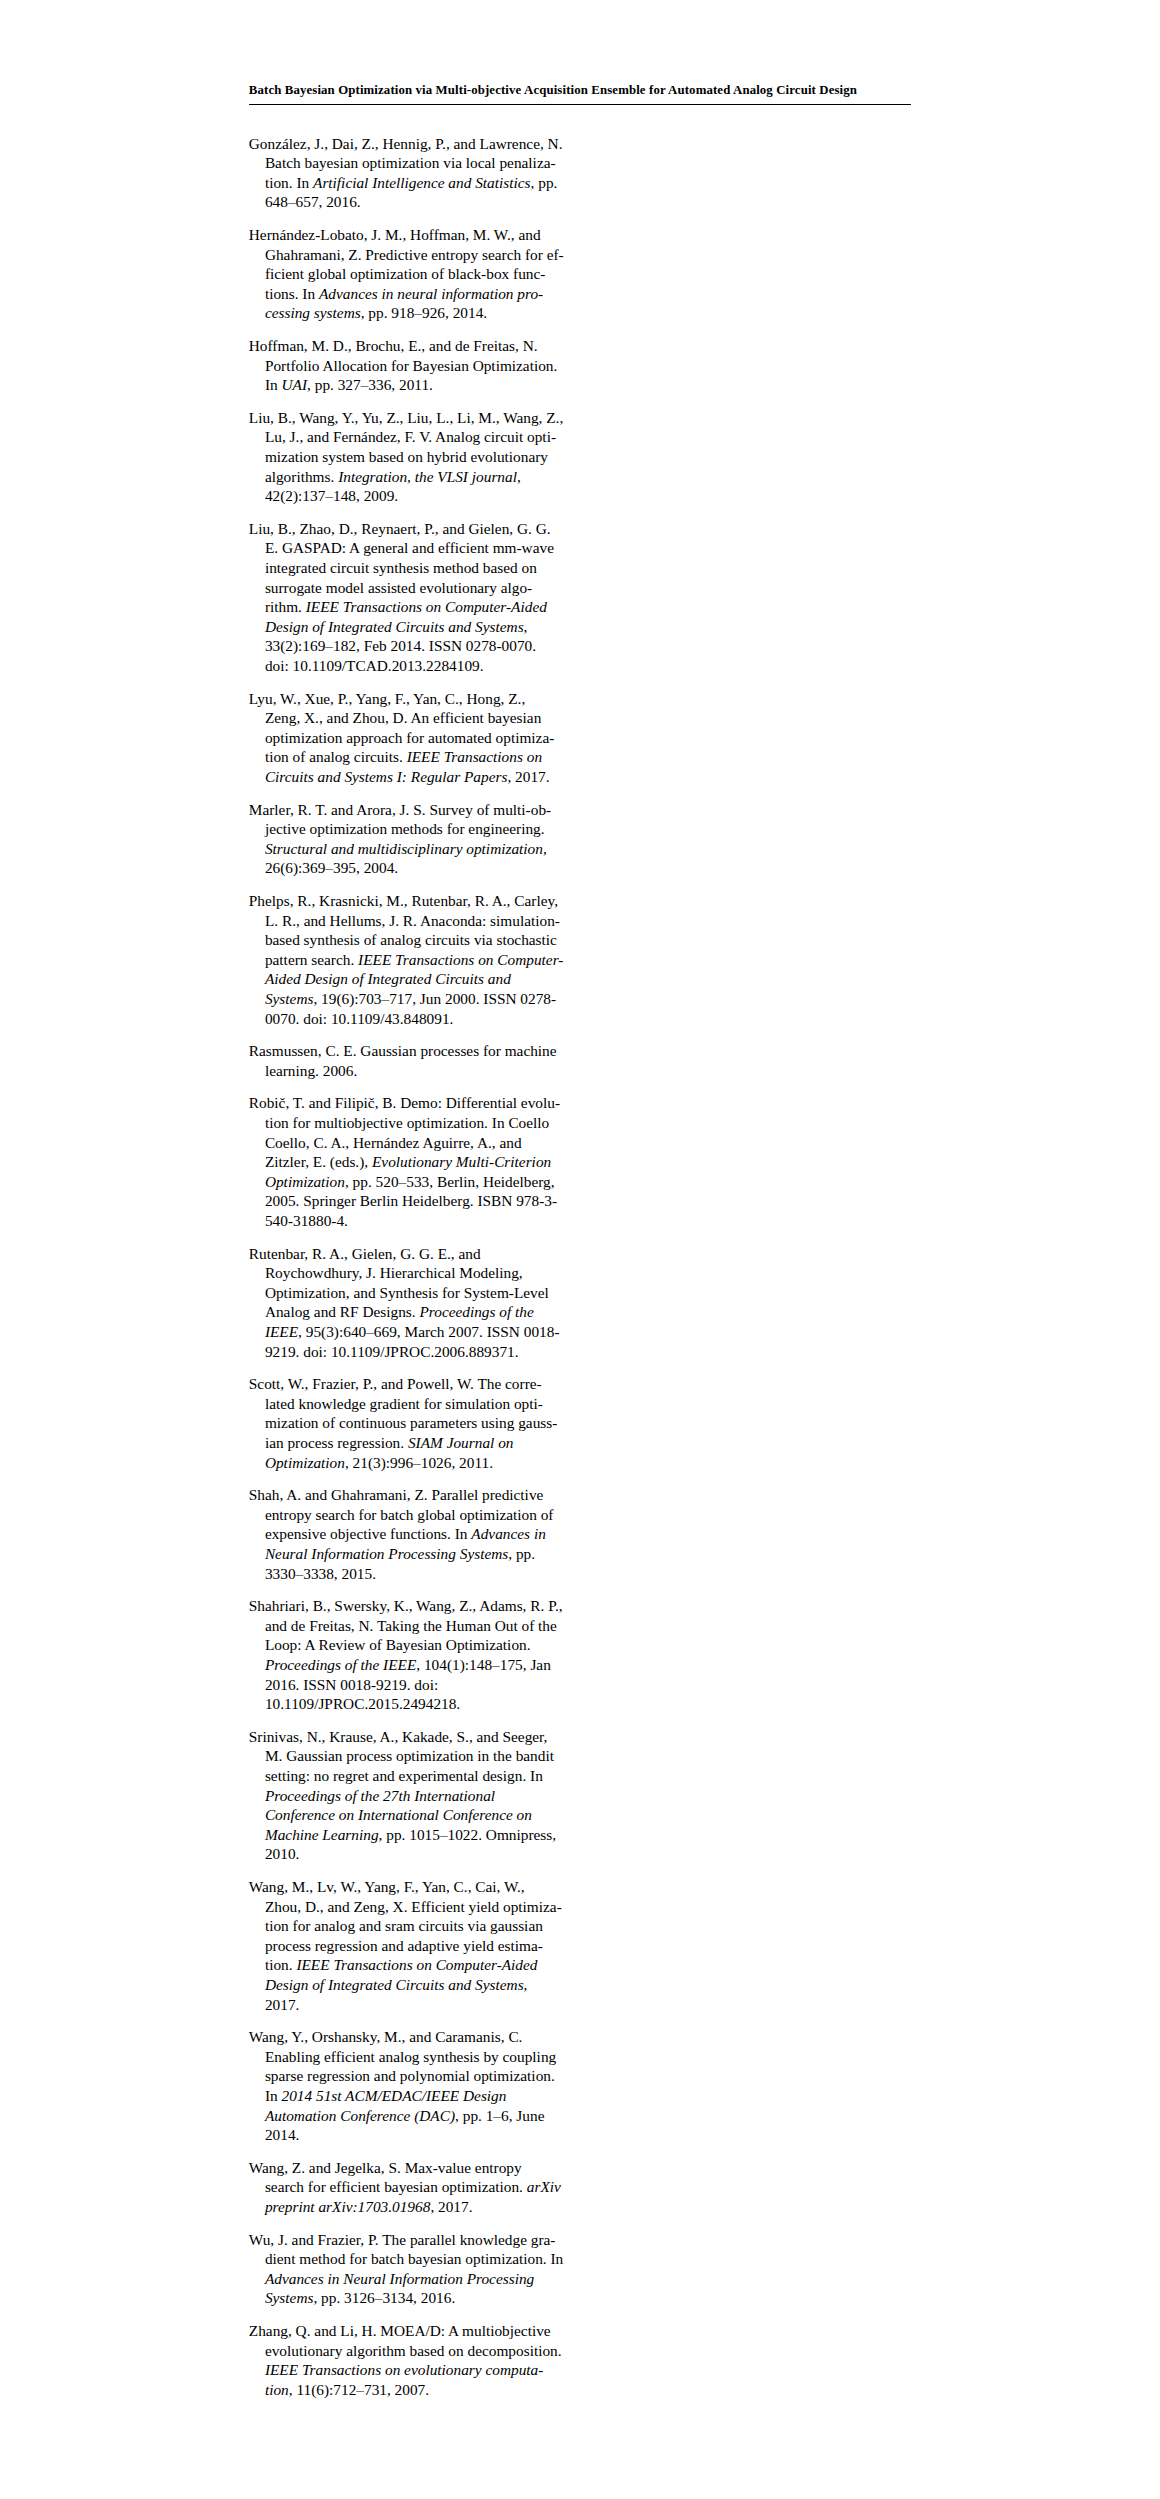Batch Bayesian Optimization via Multi-objective Acquisition Ensemble for Automated Analog Circuit Design
González, J., Dai, Z., Hennig, P., and Lawrence, N. Batch bayesian optimization via local penalization. In Artificial Intelligence and Statistics, pp. 648–657, 2016.
Hernández-Lobato, J. M., Hoffman, M. W., and Ghahramani, Z. Predictive entropy search for efficient global optimization of black-box functions. In Advances in neural information processing systems, pp. 918–926, 2014.
Hoffman, M. D., Brochu, E., and de Freitas, N. Portfolio Allocation for Bayesian Optimization. In UAI, pp. 327–336, 2011.
Liu, B., Wang, Y., Yu, Z., Liu, L., Li, M., Wang, Z., Lu, J., and Fernández, F. V. Analog circuit optimization system based on hybrid evolutionary algorithms. Integration, the VLSI journal, 42(2):137–148, 2009.
Liu, B., Zhao, D., Reynaert, P., and Gielen, G. G. E. GASPAD: A general and efficient mm-wave integrated circuit synthesis method based on surrogate model assisted evolutionary algorithm. IEEE Transactions on Computer-Aided Design of Integrated Circuits and Systems, 33(2):169–182, Feb 2014. ISSN 0278-0070. doi: 10.1109/TCAD.2013.2284109.
Lyu, W., Xue, P., Yang, F., Yan, C., Hong, Z., Zeng, X., and Zhou, D. An efficient bayesian optimization approach for automated optimization of analog circuits. IEEE Transactions on Circuits and Systems I: Regular Papers, 2017.
Marler, R. T. and Arora, J. S. Survey of multi-objective optimization methods for engineering. Structural and multidisciplinary optimization, 26(6):369–395, 2004.
Phelps, R., Krasnicki, M., Rutenbar, R. A., Carley, L. R., and Hellums, J. R. Anaconda: simulation-based synthesis of analog circuits via stochastic pattern search. IEEE Transactions on Computer-Aided Design of Integrated Circuits and Systems, 19(6):703–717, Jun 2000. ISSN 0278-0070. doi: 10.1109/43.848091.
Rasmussen, C. E. Gaussian processes for machine learning. 2006.
Robič, T. and Filipič, B. Demo: Differential evolution for multiobjective optimization. In Coello Coello, C. A., Hernández Aguirre, A., and Zitzler, E. (eds.), Evolutionary Multi-Criterion Optimization, pp. 520–533, Berlin, Heidelberg, 2005. Springer Berlin Heidelberg. ISBN 978-3-540-31880-4.
Rutenbar, R. A., Gielen, G. G. E., and Roychowdhury, J. Hierarchical Modeling, Optimization, and Synthesis for System-Level Analog and RF Designs. Proceedings of the IEEE, 95(3):640–669, March 2007. ISSN 0018-9219. doi: 10.1109/JPROC.2006.889371.
Scott, W., Frazier, P., and Powell, W. The correlated knowledge gradient for simulation optimization of continuous parameters using gaussian process regression. SIAM Journal on Optimization, 21(3):996–1026, 2011.
Shah, A. and Ghahramani, Z. Parallel predictive entropy search for batch global optimization of expensive objective functions. In Advances in Neural Information Processing Systems, pp. 3330–3338, 2015.
Shahriari, B., Swersky, K., Wang, Z., Adams, R. P., and de Freitas, N. Taking the Human Out of the Loop: A Review of Bayesian Optimization. Proceedings of the IEEE, 104(1):148–175, Jan 2016. ISSN 0018-9219. doi: 10.1109/JPROC.2015.2494218.
Srinivas, N., Krause, A., Kakade, S., and Seeger, M. Gaussian process optimization in the bandit setting: no regret and experimental design. In Proceedings of the 27th International Conference on International Conference on Machine Learning, pp. 1015–1022. Omnipress, 2010.
Wang, M., Lv, W., Yang, F., Yan, C., Cai, W., Zhou, D., and Zeng, X. Efficient yield optimization for analog and sram circuits via gaussian process regression and adaptive yield estimation. IEEE Transactions on Computer-Aided Design of Integrated Circuits and Systems, 2017.
Wang, Y., Orshansky, M., and Caramanis, C. Enabling efficient analog synthesis by coupling sparse regression and polynomial optimization. In 2014 51st ACM/EDAC/IEEE Design Automation Conference (DAC), pp. 1–6, June 2014.
Wang, Z. and Jegelka, S. Max-value entropy search for efficient bayesian optimization. arXiv preprint arXiv:1703.01968, 2017.
Wu, J. and Frazier, P. The parallel knowledge gradient method for batch bayesian optimization. In Advances in Neural Information Processing Systems, pp. 3126–3134, 2016.
Zhang, Q. and Li, H. MOEA/D: A multiobjective evolutionary algorithm based on decomposition. IEEE Transactions on evolutionary computation, 11(6):712–731, 2007.